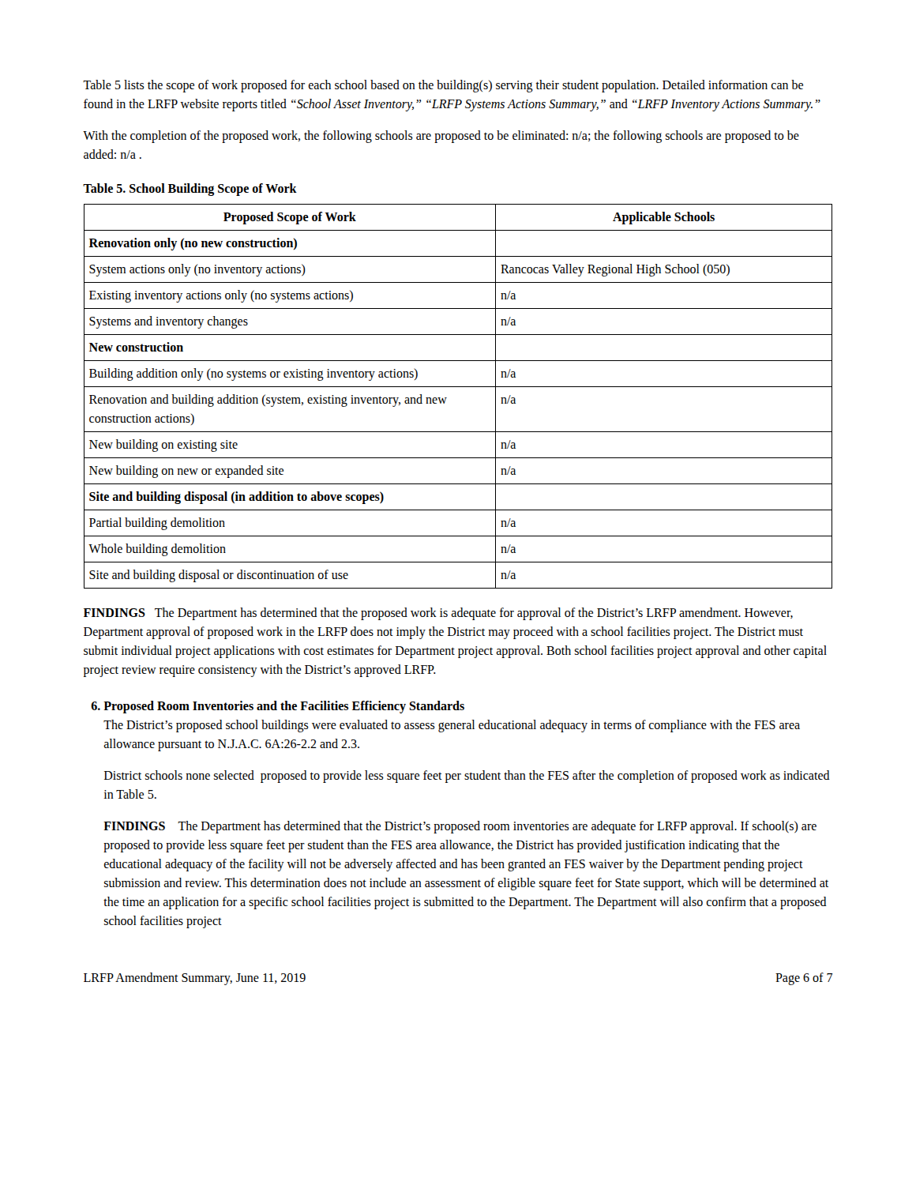Table 5 lists the scope of work proposed for each school based on the building(s) serving their student population. Detailed information can be found in the LRFP website reports titled “School Asset Inventory,” “LRFP Systems Actions Summary,” and “LRFP Inventory Actions Summary.”
With the completion of the proposed work, the following schools are proposed to be eliminated: n/a; the following schools are proposed to be added: n/a .
Table 5. School Building Scope of Work
| Proposed Scope of Work | Applicable Schools |
| --- | --- |
| Renovation only (no new construction) | |
| System actions only (no inventory actions) | Rancocas Valley Regional High School (050) |
| Existing inventory actions only (no systems actions) | n/a |
| Systems and inventory changes | n/a |
| New construction | |
| Building addition only (no systems or existing inventory actions) | n/a |
| Renovation and building addition (system, existing inventory, and new construction actions) | n/a |
| New building on existing site | n/a |
| New building on new or expanded site | n/a |
| Site and building disposal (in addition to above scopes) | |
| Partial building demolition | n/a |
| Whole building demolition | n/a |
| Site and building disposal or discontinuation of use | n/a |
FINDINGS The Department has determined that the proposed work is adequate for approval of the District’s LRFP amendment. However, Department approval of proposed work in the LRFP does not imply the District may proceed with a school facilities project. The District must submit individual project applications with cost estimates for Department project approval. Both school facilities project approval and other capital project review require consistency with the District’s approved LRFP.
Proposed Room Inventories and the Facilities Efficiency Standards
The District’s proposed school buildings were evaluated to assess general educational adequacy in terms of compliance with the FES area allowance pursuant to N.J.A.C. 6A:26-2.2 and 2.3.
District schools none selected proposed to provide less square feet per student than the FES after the completion of proposed work as indicated in Table 5.
FINDINGS The Department has determined that the District’s proposed room inventories are adequate for LRFP approval. If school(s) are proposed to provide less square feet per student than the FES area allowance, the District has provided justification indicating that the educational adequacy of the facility will not be adversely affected and has been granted an FES waiver by the Department pending project submission and review. This determination does not include an assessment of eligible square feet for State support, which will be determined at the time an application for a specific school facilities project is submitted to the Department. The Department will also confirm that a proposed school facilities project
LRFP Amendment Summary, June 11, 2019 Page 6 of 7